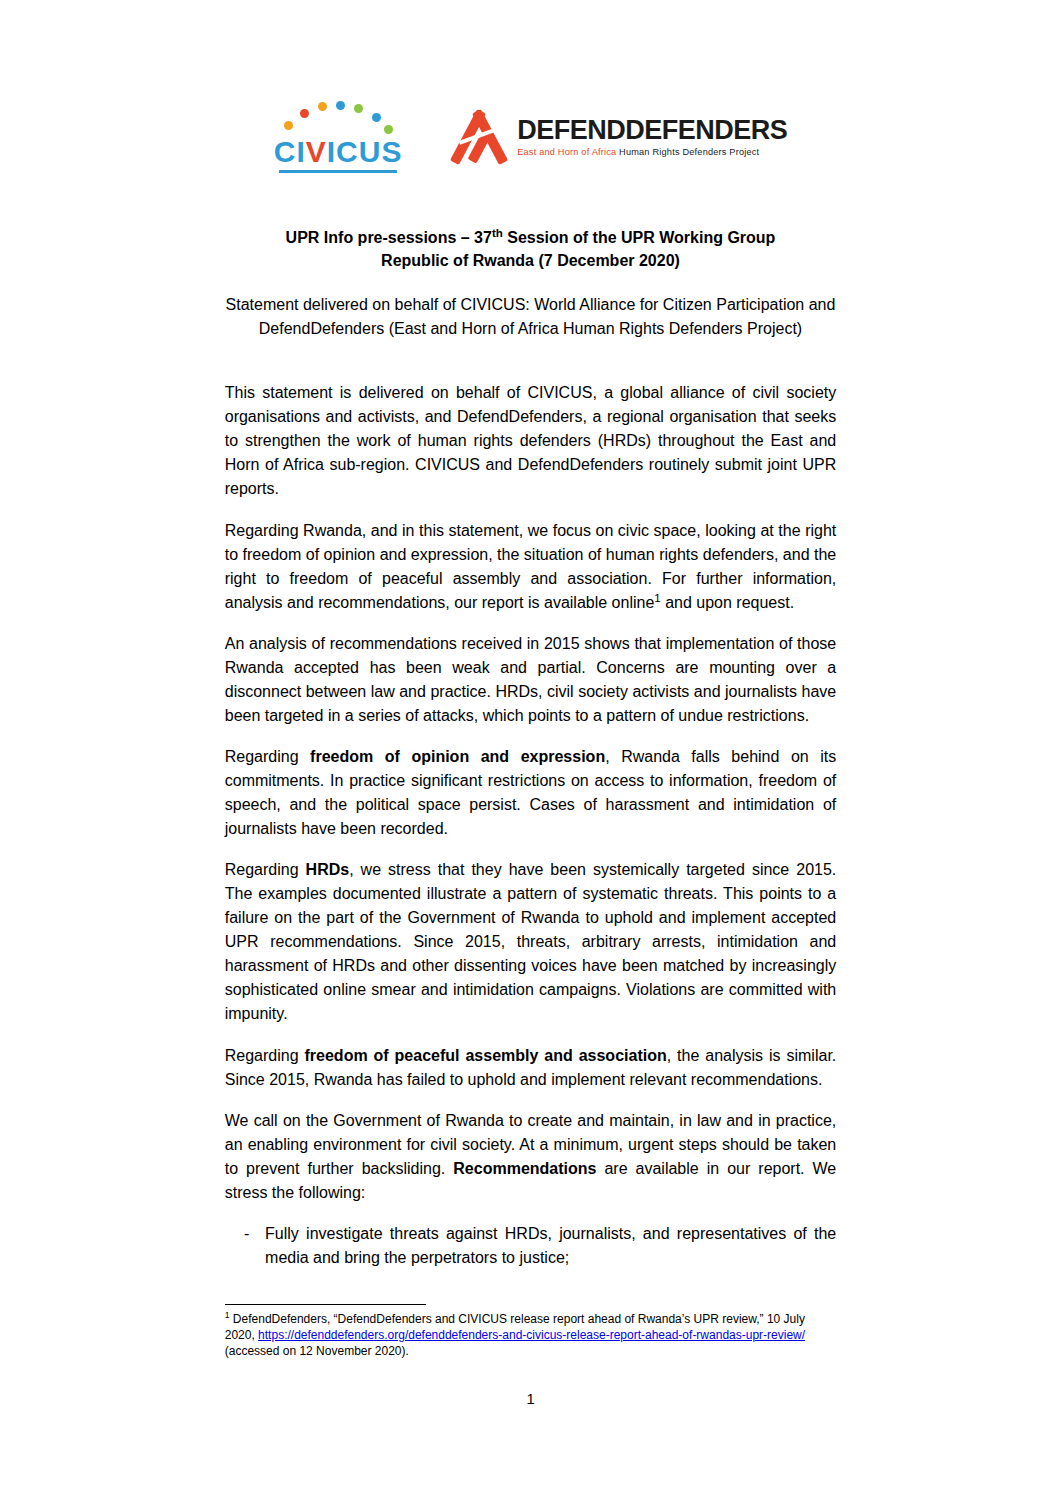CIVICUS
DEFENDDEFENDERS
East and Horn of Africa Human Rights Defenders Project
UPR Info pre-sessions – 37th Session of the UPR Working Group Republic of Rwanda (7 December 2020)
Statement delivered on behalf of CIVICUS: World Alliance for Citizen Participation and DefendDefenders (East and Horn of Africa Human Rights Defenders Project)
This statement is delivered on behalf of CIVICUS, a global alliance of civil society organisations and activists, and DefendDefenders, a regional organisation that seeks to strengthen the work of human rights defenders (HRDs) throughout the East and Horn of Africa sub-region. CIVICUS and DefendDefenders routinely submit joint UPR reports.
Regarding Rwanda, and in this statement, we focus on civic space, looking at the right to freedom of opinion and expression, the situation of human rights defenders, and the right to freedom of peaceful assembly and association. For further information, analysis and recommendations, our report is available online1 and upon request.
An analysis of recommendations received in 2015 shows that implementation of those Rwanda accepted has been weak and partial. Concerns are mounting over a disconnect between law and practice. HRDs, civil society activists and journalists have been targeted in a series of attacks, which points to a pattern of undue restrictions.
Regarding freedom of opinion and expression, Rwanda falls behind on its commitments. In practice significant restrictions on access to information, freedom of speech, and the political space persist. Cases of harassment and intimidation of journalists have been recorded.
Regarding HRDs, we stress that they have been systemically targeted since 2015. The examples documented illustrate a pattern of systematic threats. This points to a failure on the part of the Government of Rwanda to uphold and implement accepted UPR recommendations. Since 2015, threats, arbitrary arrests, intimidation and harassment of HRDs and other dissenting voices have been matched by increasingly sophisticated online smear and intimidation campaigns. Violations are committed with impunity.
Regarding freedom of peaceful assembly and association, the analysis is similar. Since 2015, Rwanda has failed to uphold and implement relevant recommendations.
We call on the Government of Rwanda to create and maintain, in law and in practice, an enabling environment for civil society. At a minimum, urgent steps should be taken to prevent further backsliding. Recommendations are available in our report. We stress the following:
Fully investigate threats against HRDs, journalists, and representatives of the media and bring the perpetrators to justice;
1 DefendDefenders, “DefendDefenders and CIVICUS release report ahead of Rwanda’s UPR review,” 10 July 2020, https://defenddefenders.org/defenddefenders-and-civicus-release-report-ahead-of-rwandas-upr-review/ (accessed on 12 November 2020).
1